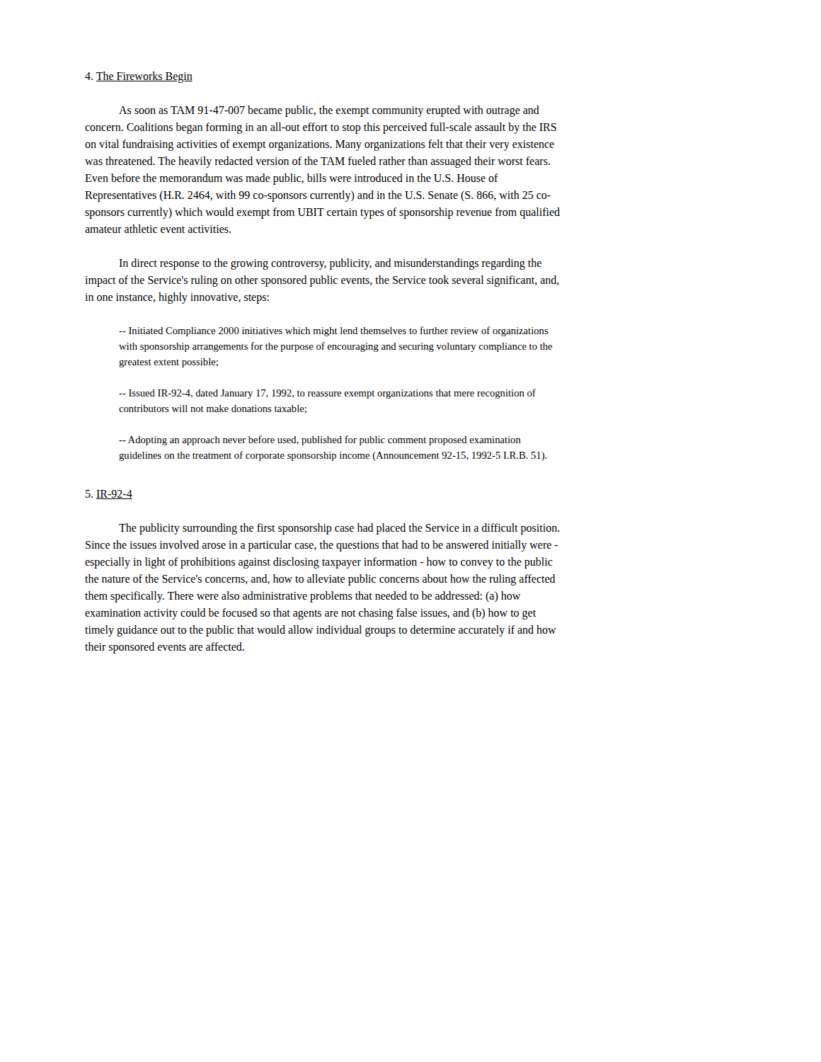4. The Fireworks Begin
As soon as TAM 91-47-007 became public, the exempt community erupted with outrage and concern. Coalitions began forming in an all-out effort to stop this perceived full-scale assault by the IRS on vital fundraising activities of exempt organizations. Many organizations felt that their very existence was threatened. The heavily redacted version of the TAM fueled rather than assuaged their worst fears. Even before the memorandum was made public, bills were introduced in the U.S. House of Representatives (H.R. 2464, with 99 co-sponsors currently) and in the U.S. Senate (S. 866, with 25 co-sponsors currently) which would exempt from UBIT certain types of sponsorship revenue from qualified amateur athletic event activities.
In direct response to the growing controversy, publicity, and misunderstandings regarding the impact of the Service's ruling on other sponsored public events, the Service took several significant, and, in one instance, highly innovative, steps:
-- Initiated Compliance 2000 initiatives which might lend themselves to further review of organizations with sponsorship arrangements for the purpose of encouraging and securing voluntary compliance to the greatest extent possible;
-- Issued IR-92-4, dated January 17, 1992, to reassure exempt organizations that mere recognition of contributors will not make donations taxable;
-- Adopting an approach never before used, published for public comment proposed examination guidelines on the treatment of corporate sponsorship income (Announcement 92-15, 1992-5 I.R.B. 51).
5. IR-92-4
The publicity surrounding the first sponsorship case had placed the Service in a difficult position. Since the issues involved arose in a particular case, the questions that had to be answered initially were - especially in light of prohibitions against disclosing taxpayer information - how to convey to the public the nature of the Service's concerns, and, how to alleviate public concerns about how the ruling affected them specifically. There were also administrative problems that needed to be addressed: (a) how examination activity could be focused so that agents are not chasing false issues, and (b) how to get timely guidance out to the public that would allow individual groups to determine accurately if and how their sponsored events are affected.